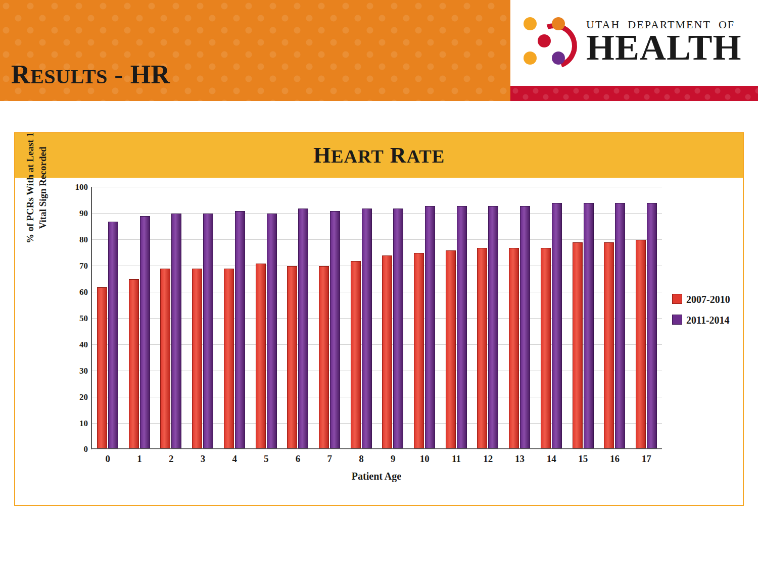RESULTS - HR
UTAH DEPARTMENT OF
HEALTH
HEART RATE
% of PCRs With at Least 1
Vital Sign Recorded
100
90
80
70
60
50
40
30
20
10
0
0
1
2
3
4
5
6
7
8
9
10
11
12
13
14
15
16
17
Patient Age
2007-2010
2011-2014